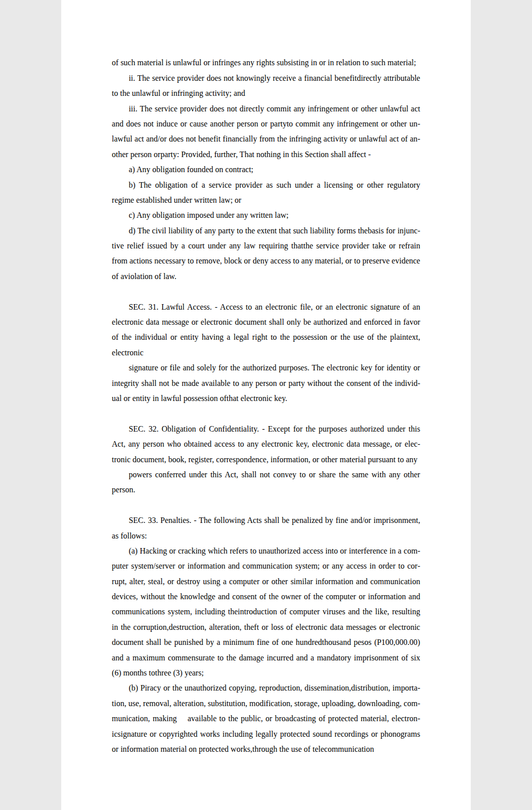of such material is unlawful or infringes any rights subsisting in or in relation to such material;
ii. The service provider does not knowingly receive a financial benefitdirectly attributable to the unlawful or infringing activity; and
iii. The service provider does not directly commit any infringement or other unlawful act and does not induce or cause another person or partyto commit any infringement or other unlawful act and/or does not benefit financially from the infringing activity or unlawful act of another person orparty: Provided, further, That nothing in this Section shall affect -
a) Any obligation founded on contract;
b) The obligation of a service provider as such under a licensing or other regulatory regime established under written law; or
c) Any obligation imposed under any written law;
d) The civil liability of any party to the extent that such liability forms thebasis for injunctive relief issued by a court under any law requiring thatthe service provider take or refrain from actions necessary to remove, block or deny access to any material, or to preserve evidence of aviolation of law.
SEC. 31. Lawful Access. - Access to an electronic file, or an electronic signature of an electronic data message or electronic document shall only be authorized and enforced in favor of the individual or entity having a legal right to the possession or the use of the plaintext, electronic
signature or file and solely for the authorized purposes. The electronic key for identity or integrity shall not be made available to any person or party without the consent of the individual or entity in lawful possession ofthat electronic key.
SEC. 32. Obligation of Confidentiality. - Except for the purposes authorized under this Act, any person who obtained access to any electronic key, electronic data message, or electronic document, book, register, correspondence, information, or other material pursuant to any
powers conferred under this Act, shall not convey to or share the same with any other person.
SEC. 33. Penalties. - The following Acts shall be penalized by fine and/or imprisonment, as follows:
(a) Hacking or cracking which refers to unauthorized access into or interference in a computer system/server or information and communication system; or any access in order to corrupt, alter, steal, or destroy using a computer or other similar information and communication devices, without the knowledge and consent of the owner of the computer or information and communications system, including theintroduction of computer viruses and the like, resulting in the corruption,destruction, alteration, theft or loss of electronic data messages or electronic document shall be punished by a minimum fine of one hundredthousand pesos (P100,000.00) and a maximum commensurate to the damage incurred and a mandatory imprisonment of six (6) months tothree (3) years;
(b) Piracy or the unauthorized copying, reproduction, dissemination,distribution, importation, use, removal, alteration, substitution, modification, storage, uploading, downloading, communication, making available to the public, or broadcasting of protected material, electronicsignature or copyrighted works including legally protected sound recordings or phonograms or information material on protected works,through the use of telecommunication